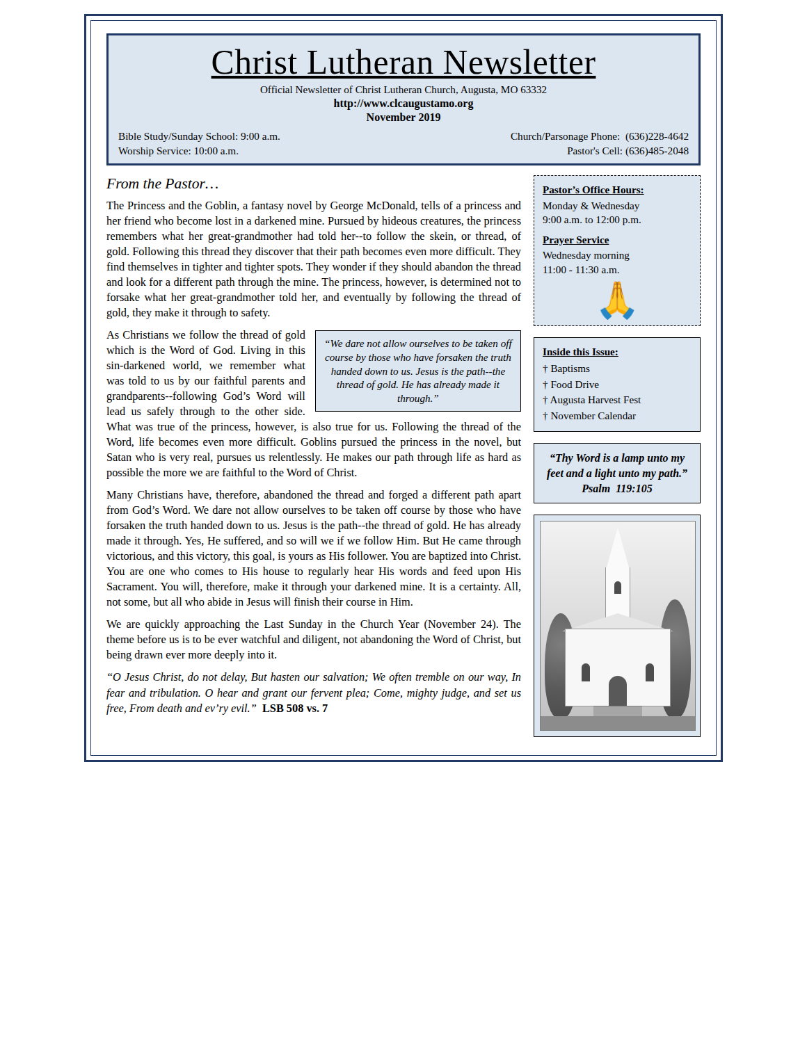Christ Lutheran Newsletter
Official Newsletter of Christ Lutheran Church, Augusta, MO 63332
http://www.clcaugustamo.org
November 2019
Bible Study/Sunday School: 9:00 a.m.
Worship Service: 10:00 a.m.
Church/Parsonage Phone: (636)228-4642
Pastor's Cell: (636)485-2048
From the Pastor…
The Princess and the Goblin, a fantasy novel by George McDonald, tells of a princess and her friend who become lost in a darkened mine. Pursued by hideous creatures, the princess remembers what her great-grandmother had told her--to follow the skein, or thread, of gold. Following this thread they discover that their path becomes even more difficult. They find themselves in tighter and tighter spots. They wonder if they should abandon the thread and look for a different path through the mine. The princess, however, is determined not to forsake what her great-grandmother told her, and eventually by following the thread of gold, they make it through to safety.
“We dare not allow ourselves to be taken off course by those who have forsaken the truth handed down to us. Jesus is the path--the thread of gold. He has already made it through.”
As Christians we follow the thread of gold which is the Word of God. Living in this sin-darkened world, we remember what was told to us by our faithful parents and grandparents--following God’s Word will lead us safely through to the other side. What was true of the princess, however, is also true for us. Following the thread of the Word, life becomes even more difficult. Goblins pursued the princess in the novel, but Satan who is very real, pursues us relentlessly. He makes our path through life as hard as possible the more we are faithful to the Word of Christ.
Many Christians have, therefore, abandoned the thread and forged a different path apart from God’s Word. We dare not allow ourselves to be taken off course by those who have forsaken the truth handed down to us. Jesus is the path--the thread of gold. He has already made it through. Yes, He suffered, and so will we if we follow Him. But He came through victorious, and this victory, this goal, is yours as His follower. You are baptized into Christ. You are one who comes to His house to regularly hear His words and feed upon His Sacrament. You will, therefore, make it through your darkened mine. It is a certainty. All, not some, but all who abide in Jesus will finish their course in Him.
We are quickly approaching the Last Sunday in the Church Year (November 24). The theme before us is to be ever watchful and diligent, not abandoning the Word of Christ, but being drawn ever more deeply into it.
“O Jesus Christ, do not delay, But hasten our salvation; We often tremble on our way, In fear and tribulation. O hear and grant our fervent plea; Come, mighty judge, and set us free, From death and ev’ry evil.” LSB 508 vs. 7
Pastor’s Office Hours:
Monday & Wednesday
9:00 a.m. to 12:00 p.m.
Prayer Service
Wednesday morning
11:00 - 11:30 a.m.
🙏
Inside this Issue:
† Baptisms
† Food Drive
† Augusta Harvest Fest
† November Calendar
“Thy Word is a lamp unto my feet and a light unto my path.” Psalm 119:105